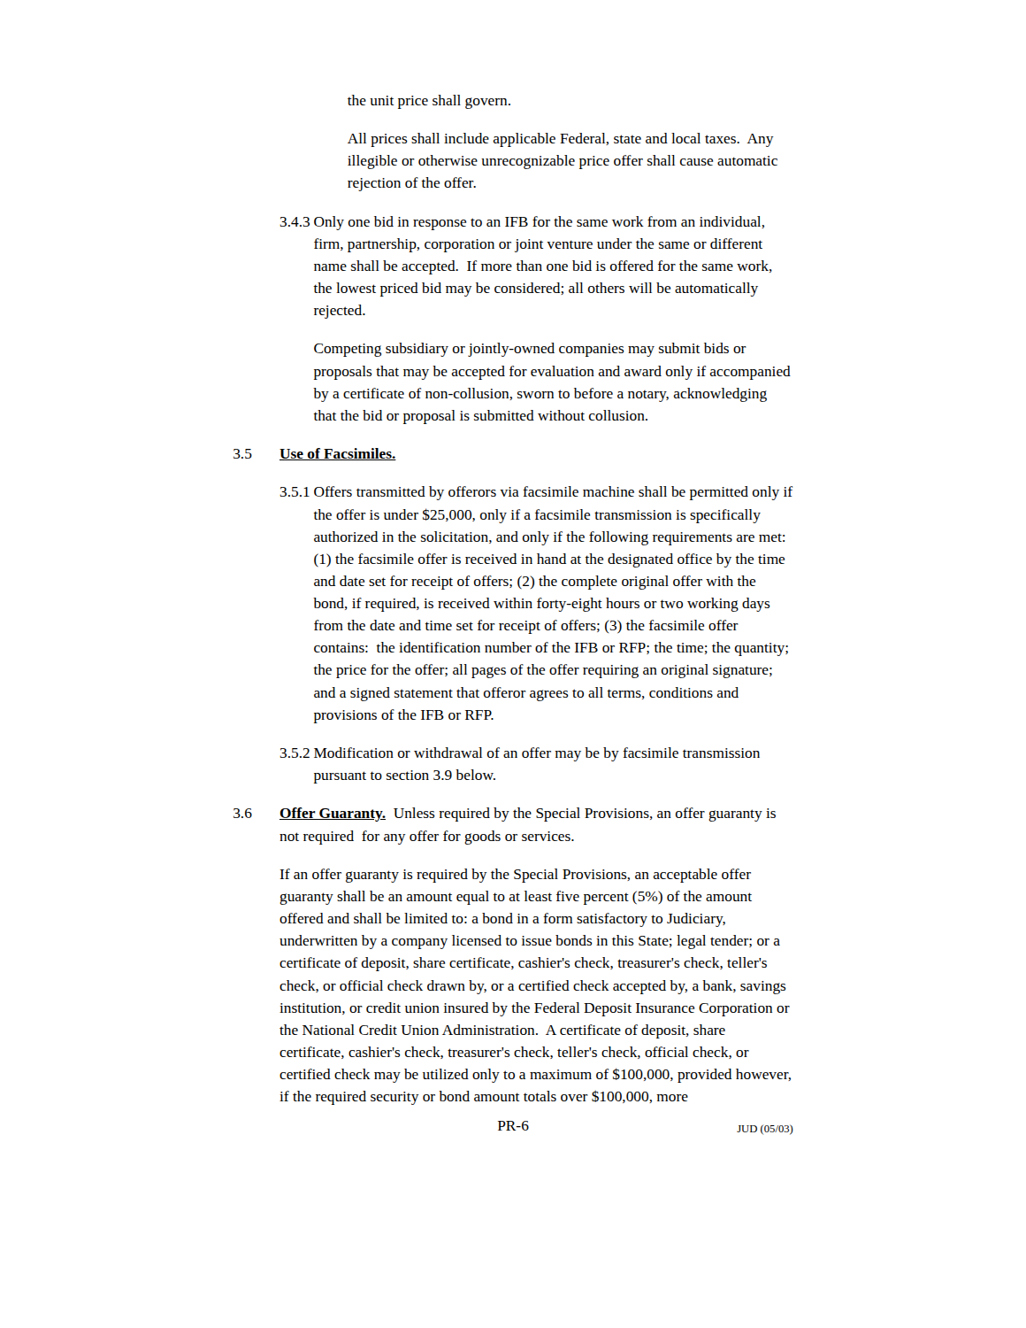the unit price shall govern.
All prices shall include applicable Federal, state and local taxes. Any illegible or otherwise unrecognizable price offer shall cause automatic rejection of the offer.
3.4.3
Only one bid in response to an IFB for the same work from an individual, firm, partnership, corporation or joint venture under the same or different name shall be accepted. If more than one bid is offered for the same work, the lowest priced bid may be considered; all others will be automatically rejected.
Competing subsidiary or jointly-owned companies may submit bids or proposals that may be accepted for evaluation and award only if accompanied by a certificate of non-collusion, sworn to before a notary, acknowledging that the bid or proposal is submitted without collusion.
3.5
Use of Facsimiles.
3.5.1
Offers transmitted by offerors via facsimile machine shall be permitted only if the offer is under $25,000, only if a facsimile transmission is specifically authorized in the solicitation, and only if the following requirements are met: (1) the facsimile offer is received in hand at the designated office by the time and date set for receipt of offers; (2) the complete original offer with the bond, if required, is received within forty-eight hours or two working days from the date and time set for receipt of offers; (3) the facsimile offer contains: the identification number of the IFB or RFP; the time; the quantity; the price for the offer; all pages of the offer requiring an original signature; and a signed statement that offeror agrees to all terms, conditions and provisions of the IFB or RFP.
3.5.2
Modification or withdrawal of an offer may be by facsimile transmission pursuant to section 3.9 below.
3.6
Offer Guaranty. Unless required by the Special Provisions, an offer guaranty is not required for any offer for goods or services.
If an offer guaranty is required by the Special Provisions, an acceptable offer guaranty shall be an amount equal to at least five percent (5%) of the amount offered and shall be limited to: a bond in a form satisfactory to Judiciary, underwritten by a company licensed to issue bonds in this State; legal tender; or a certificate of deposit, share certificate, cashier's check, treasurer's check, teller's check, or official check drawn by, or a certified check accepted by, a bank, savings institution, or credit union insured by the Federal Deposit Insurance Corporation or the National Credit Union Administration. A certificate of deposit, share certificate, cashier's check, treasurer's check, teller's check, official check, or certified check may be utilized only to a maximum of $100,000, provided however, if the required security or bond amount totals over $100,000, more
PR-6
JUD (05/03)